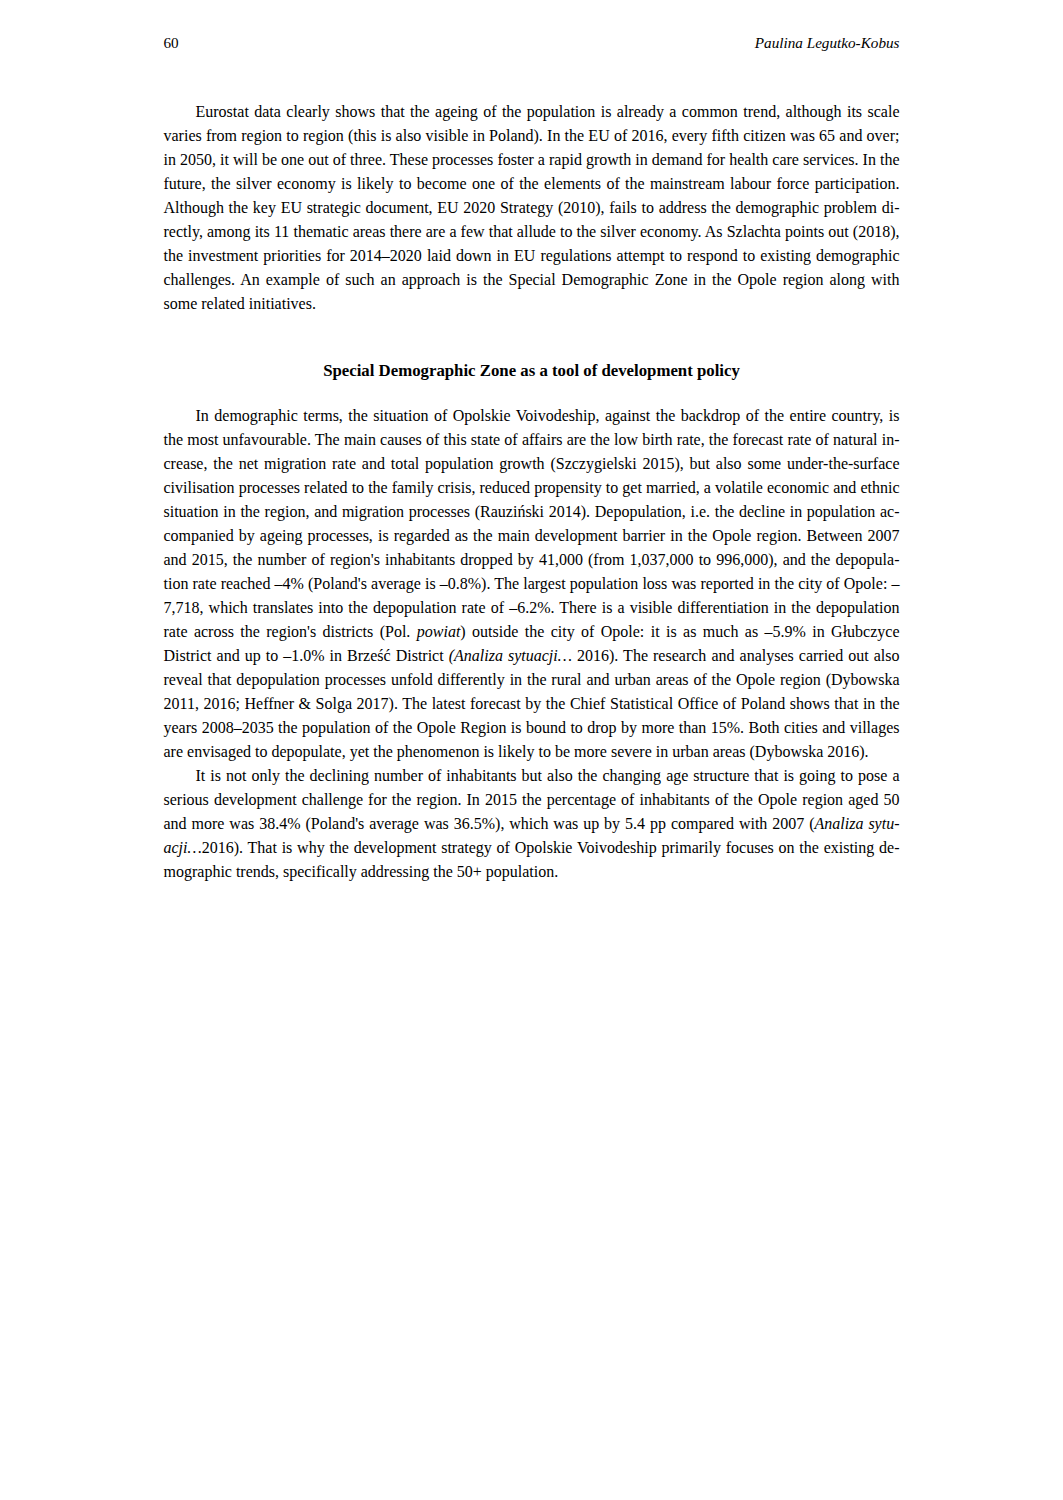60 Paulina Legutko-Kobus
Eurostat data clearly shows that the ageing of the population is already a common trend, although its scale varies from region to region (this is also visible in Poland). In the EU of 2016, every fifth citizen was 65 and over; in 2050, it will be one out of three. These processes foster a rapid growth in demand for health care services. In the future, the silver economy is likely to become one of the elements of the mainstream labour force participation. Although the key EU strategic document, EU 2020 Strategy (2010), fails to address the demographic problem directly, among its 11 thematic areas there are a few that allude to the silver economy. As Szlachta points out (2018), the investment priorities for 2014–2020 laid down in EU regulations attempt to respond to existing demographic challenges. An example of such an approach is the Special Demographic Zone in the Opole region along with some related initiatives.
Special Demographic Zone as a tool of development policy
In demographic terms, the situation of Opolskie Voivodeship, against the backdrop of the entire country, is the most unfavourable. The main causes of this state of affairs are the low birth rate, the forecast rate of natural increase, the net migration rate and total population growth (Szczygielski 2015), but also some under-the-surface civilisation processes related to the family crisis, reduced propensity to get married, a volatile economic and ethnic situation in the region, and migration processes (Rauziński 2014). Depopulation, i.e. the decline in population accompanied by ageing processes, is regarded as the main development barrier in the Opole region. Between 2007 and 2015, the number of region's inhabitants dropped by 41,000 (from 1,037,000 to 996,000), and the depopulation rate reached –4% (Poland's average is –0.8%). The largest population loss was reported in the city of Opole: –7,718, which translates into the depopulation rate of –6.2%. There is a visible differentiation in the depopulation rate across the region's districts (Pol. powiat) outside the city of Opole: it is as much as –5.9% in Głubczyce District and up to –1.0% in Brześć District (Analiza sytuacji… 2016). The research and analyses carried out also reveal that depopulation processes unfold differently in the rural and urban areas of the Opole region (Dybowska 2011, 2016; Heffner & Solga 2017). The latest forecast by the Chief Statistical Office of Poland shows that in the years 2008–2035 the population of the Opole Region is bound to drop by more than 15%. Both cities and villages are envisaged to depopulate, yet the phenomenon is likely to be more severe in urban areas (Dybowska 2016).
It is not only the declining number of inhabitants but also the changing age structure that is going to pose a serious development challenge for the region. In 2015 the percentage of inhabitants of the Opole region aged 50 and more was 38.4% (Poland's average was 36.5%), which was up by 5.4 pp compared with 2007 (Analiza sytuacji…2016). That is why the development strategy of Opolskie Voivodeship primarily focuses on the existing demographic trends, specifically addressing the 50+ population.